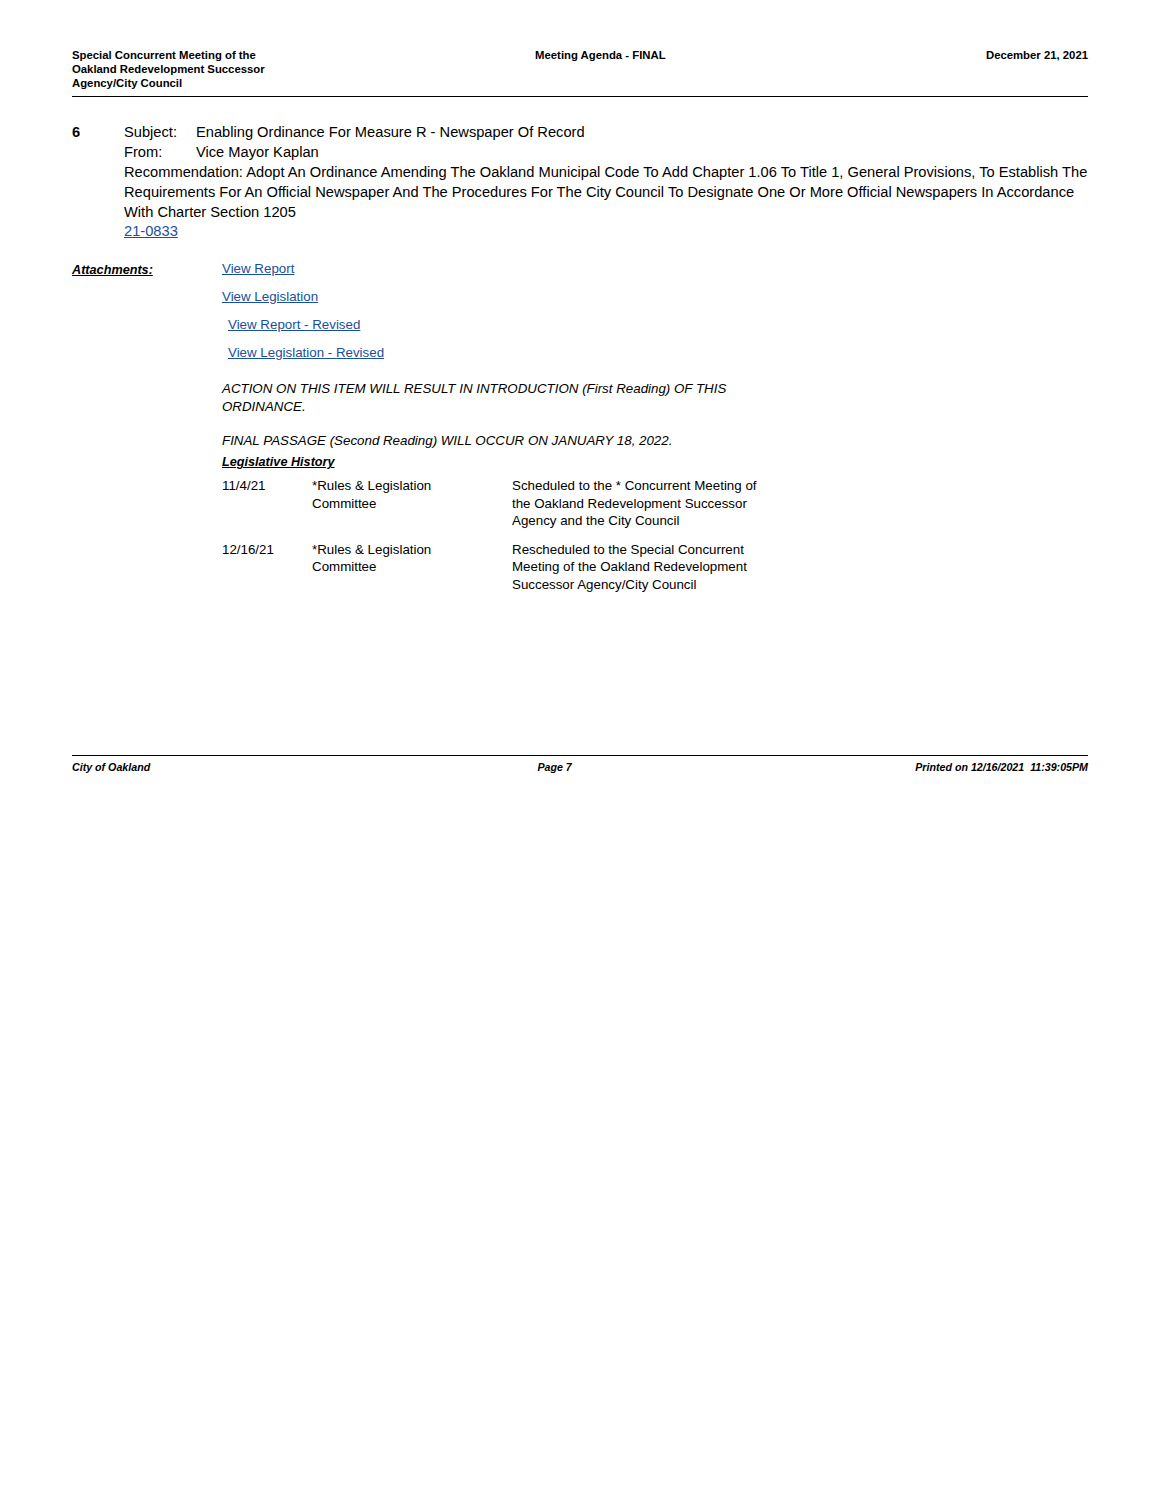Special Concurrent Meeting of the
Oakland Redevelopment Successor
Agency/City Council
Meeting Agenda - FINAL
December 21, 2021
6
Subject:
Enabling Ordinance For Measure R - Newspaper Of Record
From:
Vice Mayor Kaplan
Recommendation: Adopt An Ordinance Amending The Oakland Municipal Code To Add Chapter 1.06 To Title 1, General Provisions, To Establish The Requirements For An Official Newspaper And The Procedures For The City Council To Designate One Or More Official Newspapers In Accordance With Charter Section 1205
21-0833
Attachments:
View Report
View Legislation
View Report - Revised
View Legislation - Revised
ACTION ON THIS ITEM WILL RESULT IN INTRODUCTION (First Reading) OF THIS
ORDINANCE.
FINAL PASSAGE (Second Reading) WILL OCCUR ON JANUARY 18, 2022.
Legislative History
| 11/4/21 | *Rules & Legislation Committee | Scheduled to the * Concurrent Meeting of the Oakland Redevelopment Successor Agency and the City Council |
| 12/16/21 | *Rules & Legislation Committee | Rescheduled to the Special Concurrent Meeting of the Oakland Redevelopment Successor Agency/City Council |
City of Oakland
Page 7
Printed on 12/16/2021 11:39:05PM